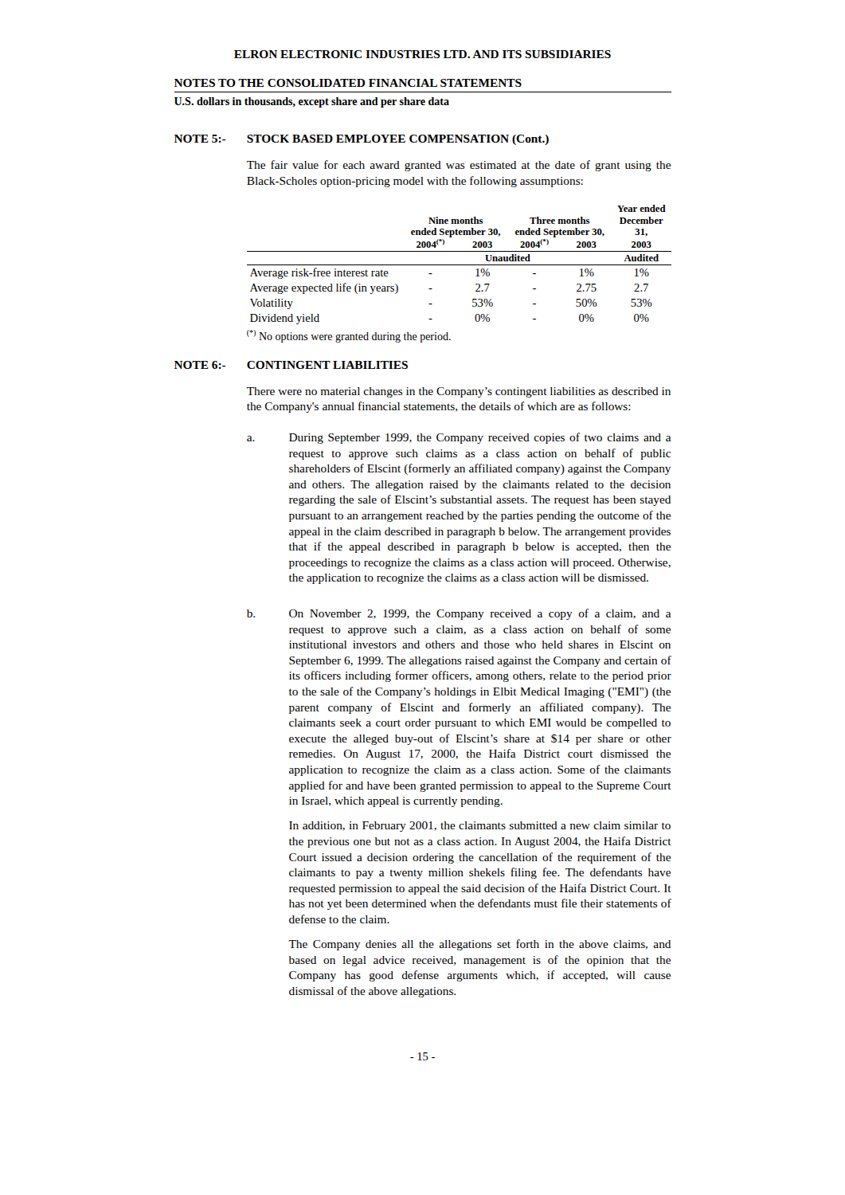ELRON ELECTRONIC INDUSTRIES LTD. AND ITS SUBSIDIARIES
NOTES TO THE CONSOLIDATED FINANCIAL STATEMENTS
U.S. dollars in thousands, except share and per share data
NOTE 5:-
STOCK BASED EMPLOYEE COMPENSATION (Cont.)
The fair value for each award granted was estimated at the date of grant using the Black-Scholes option-pricing model with the following assumptions:
| | Nine months ended September 30, | Three months ended September 30, | Year ended December 31, |
| | 2004 (*) | 2003 | 2004 (*) | 2003 | 2003 |
| | Unaudited | Audited |
| Average risk-free interest rate | - | 1% | - | 1% | 1% |
| Average expected life (in years) | - | 2.7 | - | 2.75 | 2.7 |
| Volatility | - | 53% | - | 50% | 53% |
| Dividend yield | - | 0% | - | 0% | 0% |
(*) No options were granted during the period.
NOTE 6:-
CONTINGENT LIABILITIES
There were no material changes in the Company’s contingent liabilities as described in the Company's annual financial statements, the details of which are as follows:
a.
During September 1999, the Company received copies of two claims and a request to approve such claims as a class action on behalf of public shareholders of Elscint (formerly an affiliated company) against the Company and others. The allegation raised by the claimants related to the decision regarding the sale of Elscint’s substantial assets. The request has been stayed pursuant to an arrangement reached by the parties pending the outcome of the appeal in the claim described in paragraph b below. The arrangement provides that if the appeal described in paragraph b below is accepted, then the proceedings to recognize the claims as a class action will proceed. Otherwise, the application to recognize the claims as a class action will be dismissed.
b.
On November 2, 1999, the Company received a copy of a claim, and a request to approve such a claim, as a class action on behalf of some institutional investors and others and those who held shares in Elscint on September 6, 1999. The allegations raised against the Company and certain of its officers including former officers, among others, relate to the period prior to the sale of the Company’s holdings in Elbit Medical Imaging ("EMI") (the parent company of Elscint and formerly an affiliated company). The claimants seek a court order pursuant to which EMI would be compelled to execute the alleged buy-out of Elscint’s share at $14 per share or other remedies. On August 17, 2000, the Haifa District court dismissed the application to recognize the claim as a class action. Some of the claimants applied for and have been granted permission to appeal to the Supreme Court in Israel, which appeal is currently pending.
In addition, in February 2001, the claimants submitted a new claim similar to the previous one but not as a class action. In August 2004, the Haifa District Court issued a decision ordering the cancellation of the requirement of the claimants to pay a twenty million shekels filing fee. The defendants have requested permission to appeal the said decision of the Haifa District Court. It has not yet been determined when the defendants must file their statements of defense to the claim.
The Company denies all the allegations set forth in the above claims, and based on legal advice received, management is of the opinion that the Company has good defense arguments which, if accepted, will cause dismissal of the above allegations.
- 15 -